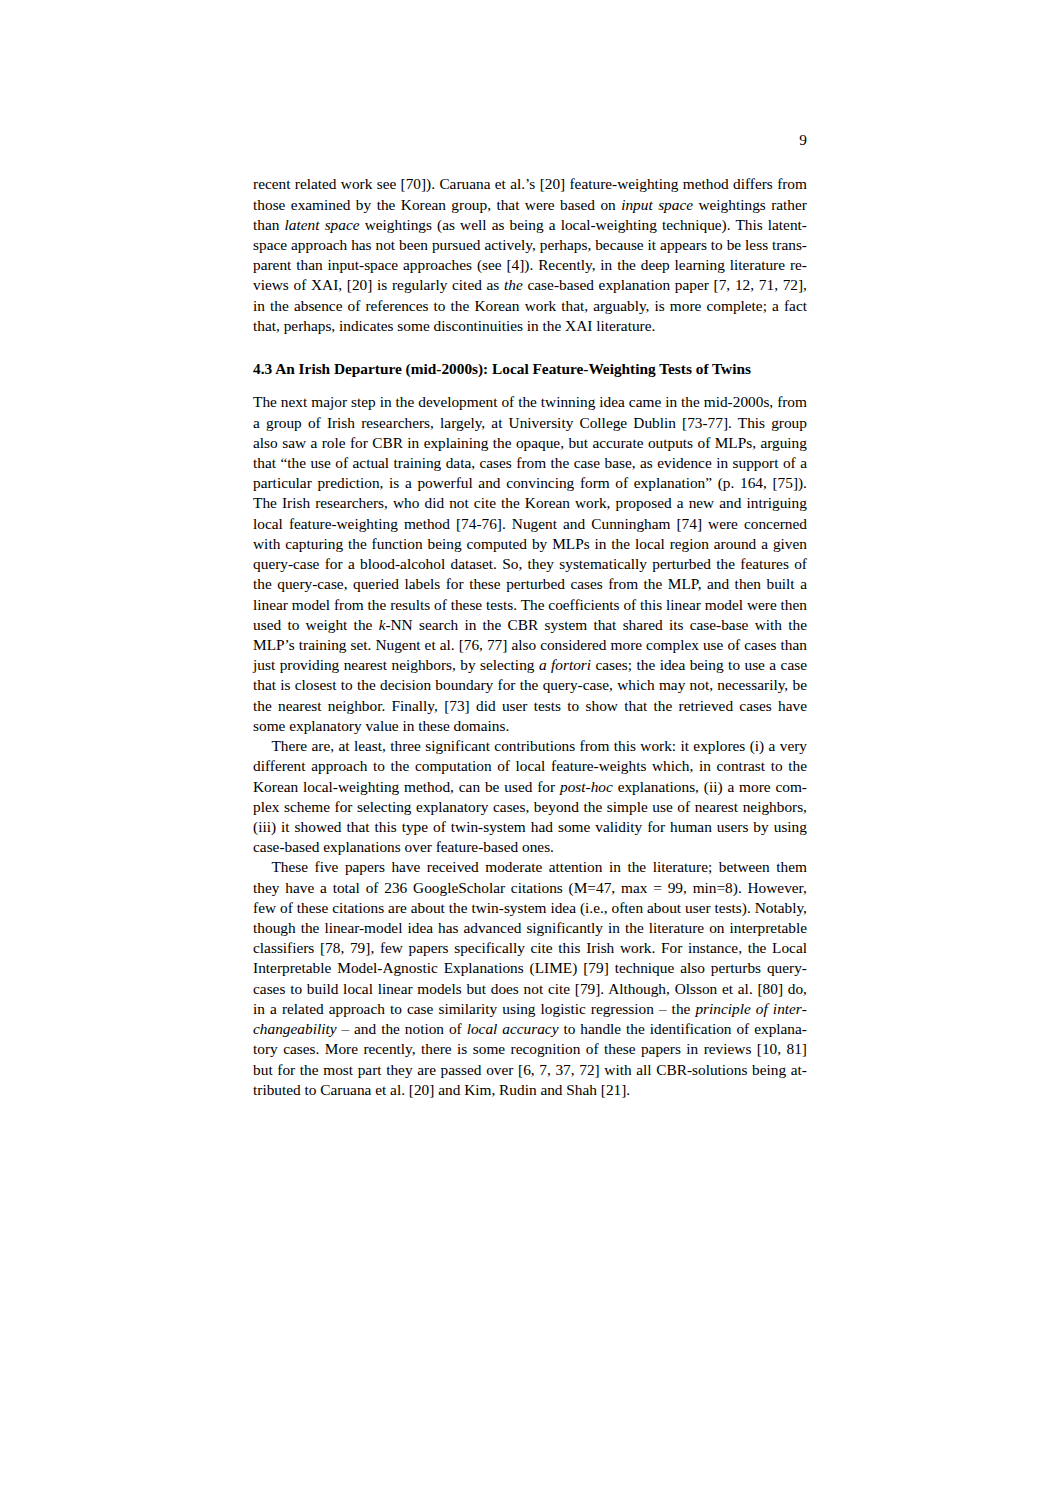9
recent related work see [70]). Caruana et al.’s [20] feature-weighting method differs from those examined by the Korean group, that were based on input space weightings rather than latent space weightings (as well as being a local-weighting technique). This latent-space approach has not been pursued actively, perhaps, because it appears to be less transparent than input-space approaches (see [4]). Recently, in the deep learning literature reviews of XAI, [20] is regularly cited as the case-based explanation paper [7, 12, 71, 72], in the absence of references to the Korean work that, arguably, is more complete; a fact that, perhaps, indicates some discontinuities in the XAI literature.
4.3 An Irish Departure (mid-2000s): Local Feature-Weighting Tests of Twins
The next major step in the development of the twinning idea came in the mid-2000s, from a group of Irish researchers, largely, at University College Dublin [73-77]. This group also saw a role for CBR in explaining the opaque, but accurate outputs of MLPs, arguing that “the use of actual training data, cases from the case base, as evidence in support of a particular prediction, is a powerful and convincing form of explanation” (p. 164, [75]). The Irish researchers, who did not cite the Korean work, proposed a new and intriguing local feature-weighting method [74-76]. Nugent and Cunningham [74] were concerned with capturing the function being computed by MLPs in the local region around a given query-case for a blood-alcohol dataset. So, they systematically perturbed the features of the query-case, queried labels for these perturbed cases from the MLP, and then built a linear model from the results of these tests. The coefficients of this linear model were then used to weight the k-NN search in the CBR system that shared its case-base with the MLP’s training set. Nugent et al. [76, 77] also considered more complex use of cases than just providing nearest neighbors, by selecting a fortori cases; the idea being to use a case that is closest to the decision boundary for the query-case, which may not, necessarily, be the nearest neighbor. Finally, [73] did user tests to show that the retrieved cases have some explanatory value in these domains.
There are, at least, three significant contributions from this work: it explores (i) a very different approach to the computation of local feature-weights which, in contrast to the Korean local-weighting method, can be used for post-hoc explanations, (ii) a more complex scheme for selecting explanatory cases, beyond the simple use of nearest neighbors, (iii) it showed that this type of twin-system had some validity for human users by using case-based explanations over feature-based ones.
These five papers have received moderate attention in the literature; between them they have a total of 236 GoogleScholar citations (M=47, max = 99, min=8). However, few of these citations are about the twin-system idea (i.e., often about user tests). Notably, though the linear-model idea has advanced significantly in the literature on interpretable classifiers [78, 79], few papers specifically cite this Irish work. For instance, the Local Interpretable Model-Agnostic Explanations (LIME) [79] technique also perturbs query-cases to build local linear models but does not cite [79]. Although, Olsson et al. [80] do, in a related approach to case similarity using logistic regression – the principle of interchangeability – and the notion of local accuracy to handle the identification of explanatory cases. More recently, there is some recognition of these papers in reviews [10, 81] but for the most part they are passed over [6, 7, 37, 72] with all CBR-solutions being attributed to Caruana et al. [20] and Kim, Rudin and Shah [21].